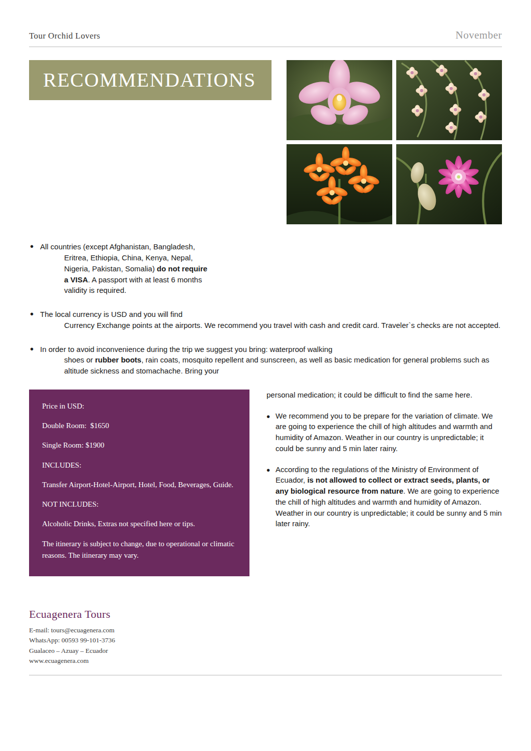Tour Orchid Lovers
November
RECOMMENDATIONS
All countries (except Afghanistan, Bangladesh, Eritrea, Ethiopia, China, Kenya, Nepal, Nigeria, Pakistan, Somalia) do not require a VISA. A passport with at least 6 months validity is required.
The local currency is USD and you will find Currency Exchange points at the airports. We recommend you travel with cash and credit card. Traveler`s checks are not accepted.
In order to avoid inconvenience during the trip we suggest you bring: waterproof walking shoes or rubber boots, rain coats, mosquito repellent and sunscreen, as well as basic medication for general problems such as altitude sickness and stomachache. Bring your
Price in USD:
Double Room: $1650
Single Room: $1900
INCLUDES:
Transfer Airport-Hotel-Airport, Hotel, Food, Beverages, Guide.
NOT INCLUDES:
Alcoholic Drinks, Extras not specified here or tips.
The itinerary is subject to change, due to operational or climatic reasons. The itinerary may vary.
personal medication; it could be difficult to find the same here.
We recommend you to be prepare for the variation of climate. We are going to experience the chill of high altitudes and warmth and humidity of Amazon. Weather in our country is unpredictable; it could be sunny and 5 min later rainy.
According to the regulations of the Ministry of Environment of Ecuador, is not allowed to collect or extract seeds, plants, or any biological resource from nature. We are going to experience the chill of high altitudes and warmth and humidity of Amazon. Weather in our country is unpredictable; it could be sunny and 5 min later rainy.
Ecuagenera Tours
E-mail: tours@ecuagenera.com
WhatsApp: 00593 99-101-3736
Gualaceo – Azuay – Ecuador
www.ecuagenera.com